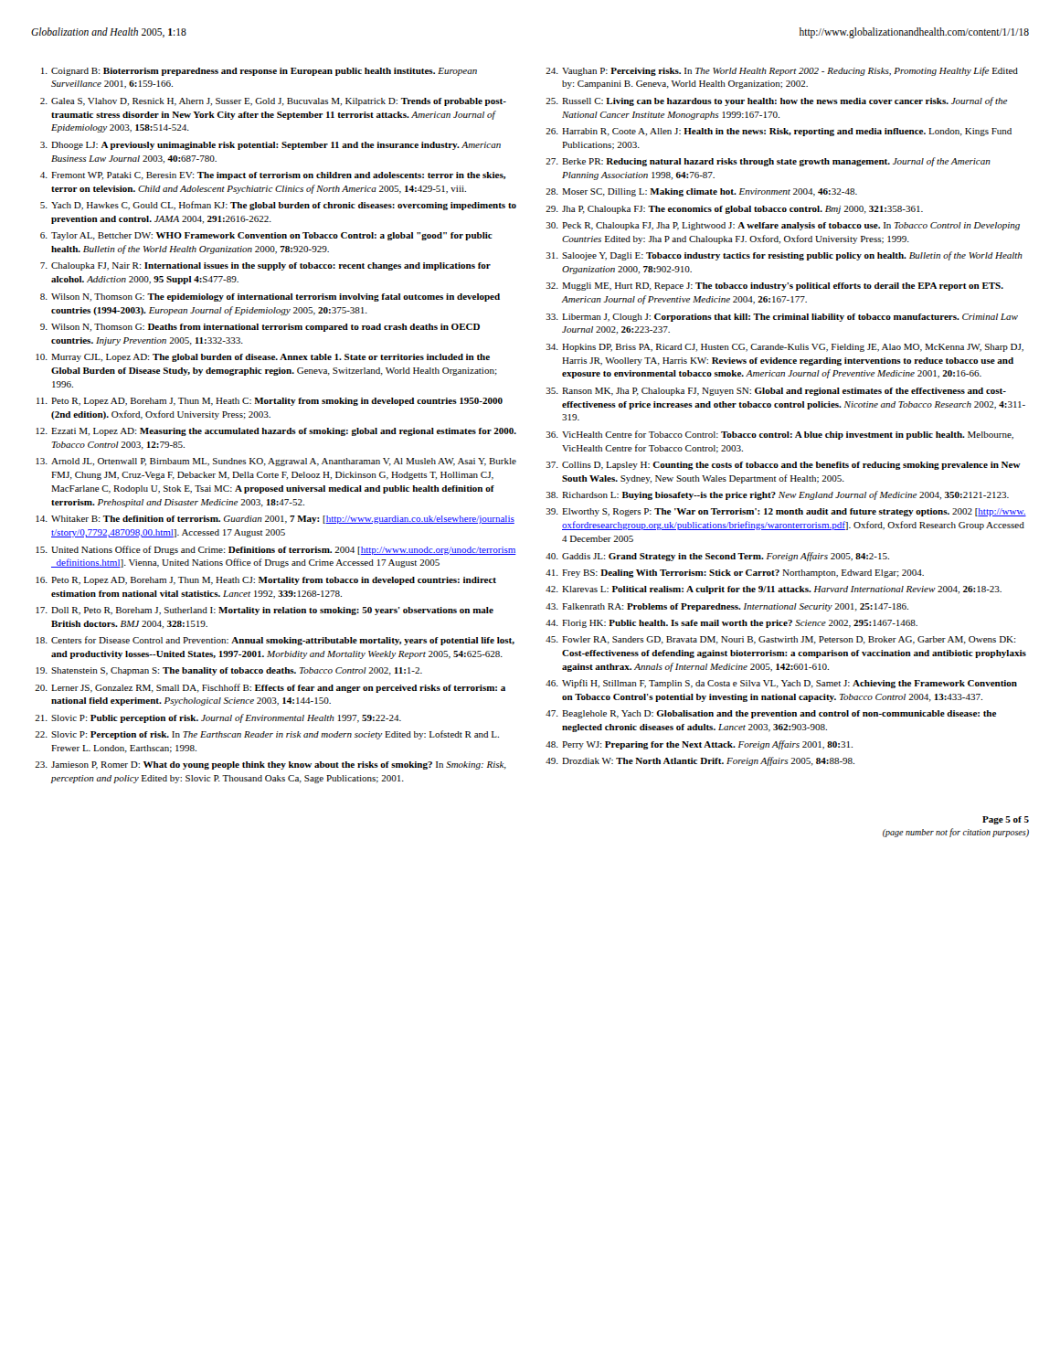Globalization and Health 2005, 1:18
http://www.globalizationandhealth.com/content/1/1/18
Coignard B: Bioterrorism preparedness and response in European public health institutes. European Surveillance 2001, 6: 159-166.
Galea S, Vlahov D, Resnick H, Ahern J, Susser E, Gold J, Bucuvalas M, Kilpatrick D: Trends of probable post-traumatic stress disorder in New York City after the September 11 terrorist attacks. American Journal of Epidemiology 2003, 158: 514-524.
Dhooge LJ: A previously unimaginable risk potential: September 11 and the insurance industry. American Business Law Journal 2003, 40: 687-780.
Fremont WP, Pataki C, Beresin EV: The impact of terrorism on children and adolescents: terror in the skies, terror on television. Child and Adolescent Psychiatric Clinics of North America 2005, 14: 429-51, viii.
Yach D, Hawkes C, Gould CL, Hofman KJ: The global burden of chronic diseases: overcoming impediments to prevention and control. JAMA 2004, 291: 2616-2622.
Taylor AL, Bettcher DW: WHO Framework Convention on Tobacco Control: a global "good" for public health. Bulletin of the World Health Organization 2000, 78: 920-929.
Chaloupka FJ, Nair R: International issues in the supply of tobacco: recent changes and implications for alcohol. Addiction 2000, 95 Suppl 4: S477-89.
Wilson N, Thomson G: The epidemiology of international terrorism involving fatal outcomes in developed countries (1994-2003). European Journal of Epidemiology 2005, 20: 375-381.
Wilson N, Thomson G: Deaths from international terrorism compared to road crash deaths in OECD countries. Injury Prevention 2005, 11: 332-333.
Murray CJL, Lopez AD: The global burden of disease. Annex table 1. State or territories included in the Global Burden of Disease Study, by demographic region. Geneva, Switzerland, World Health Organization; 1996.
Peto R, Lopez AD, Boreham J, Thun M, Heath C: Mortality from smoking in developed countries 1950-2000 (2nd edition). Oxford, Oxford University Press; 2003.
Ezzati M, Lopez AD: Measuring the accumulated hazards of smoking: global and regional estimates for 2000. Tobacco Control 2003, 12: 79-85.
Arnold JL, Ortenwall P, Birnbaum ML, Sundnes KO, Aggrawal A, Anantharaman V, Al Musleh AW, Asai Y, Burkle FMJ, Chung JM, Cruz-Vega F, Debacker M, Della Corte F, Delooz H, Dickinson G, Hodgetts T, Holliman CJ, MacFarlane C, Rodoplu U, Stok E, Tsai MC: A proposed universal medical and public health definition of terrorism. Prehospital and Disaster Medicine 2003, 18: 47-52.
Whitaker B: The definition of terrorism. Guardian 2001, 7 May: [http://www.guardian.co.uk/elsewhere/journalist/story/0,7792,487098,00.html]. Accessed 17 August 2005
United Nations Office of Drugs and Crime: Definitions of terrorism. 2004 [http://www.unodc.org/unodc/terrorism_definitions.html]. Vienna, United Nations Office of Drugs and Crime Accessed 17 August 2005
Peto R, Lopez AD, Boreham J, Thun M, Heath CJ: Mortality from tobacco in developed countries: indirect estimation from national vital statistics. Lancet 1992, 339: 1268-1278.
Doll R, Peto R, Boreham J, Sutherland I: Mortality in relation to smoking: 50 years' observations on male British doctors. BMJ 2004, 328: 1519.
Centers for Disease Control and Prevention: Annual smoking-attributable mortality, years of potential life lost, and productivity losses--United States, 1997-2001. Morbidity and Mortality Weekly Report 2005, 54: 625-628.
Shatenstein S, Chapman S: The banality of tobacco deaths. Tobacco Control 2002, 11: 1-2.
Lerner JS, Gonzalez RM, Small DA, Fischhoff B: Effects of fear and anger on perceived risks of terrorism: a national field experiment. Psychological Science 2003, 14: 144-150.
Slovic P: Public perception of risk. Journal of Environmental Health 1997, 59: 22-24.
Slovic P: Perception of risk. In The Earthscan Reader in risk and modern society Edited by: Lofstedt R and L. Frewer L. London, Earthscan; 1998.
Jamieson P, Romer D: What do young people think they know about the risks of smoking? In Smoking: Risk, perception and policy Edited by: Slovic P. Thousand Oaks Ca, Sage Publications; 2001.
Vaughan P: Perceiving risks. In The World Health Report 2002 - Reducing Risks, Promoting Healthy Life Edited by: Campanini B. Geneva, World Health Organization; 2002.
Russell C: Living can be hazardous to your health: how the news media cover cancer risks. Journal of the National Cancer Institute Monographs 1999:167-170.
Harrabin R, Coote A, Allen J: Health in the news: Risk, reporting and media influence. London, Kings Fund Publications; 2003.
Berke PR: Reducing natural hazard risks through state growth management. Journal of the American Planning Association 1998, 64: 76-87.
Moser SC, Dilling L: Making climate hot. Environment 2004, 46: 32-48.
Jha P, Chaloupka FJ: The economics of global tobacco control. Bmj 2000, 321: 358-361.
Peck R, Chaloupka FJ, Jha P, Lightwood J: A welfare analysis of tobacco use. In Tobacco Control in Developing Countries Edited by: Jha P and Chaloupka FJ. Oxford, Oxford University Press; 1999.
Saloojee Y, Dagli E: Tobacco industry tactics for resisting public policy on health. Bulletin of the World Health Organization 2000, 78: 902-910.
Muggli ME, Hurt RD, Repace J: The tobacco industry's political efforts to derail the EPA report on ETS. American Journal of Preventive Medicine 2004, 26: 167-177.
Liberman J, Clough J: Corporations that kill: The criminal liability of tobacco manufacturers. Criminal Law Journal 2002, 26: 223-237.
Hopkins DP, Briss PA, Ricard CJ, Husten CG, Carande-Kulis VG, Fielding JE, Alao MO, McKenna JW, Sharp DJ, Harris JR, Woollery TA, Harris KW: Reviews of evidence regarding interventions to reduce tobacco use and exposure to environmental tobacco smoke. American Journal of Preventive Medicine 2001, 20: 16-66.
Ranson MK, Jha P, Chaloupka FJ, Nguyen SN: Global and regional estimates of the effectiveness and cost-effectiveness of price increases and other tobacco control policies. Nicotine and Tobacco Research 2002, 4: 311-319.
VicHealth Centre for Tobacco Control: Tobacco control: A blue chip investment in public health. Melbourne, VicHealth Centre for Tobacco Control; 2003.
Collins D, Lapsley H: Counting the costs of tobacco and the benefits of reducing smoking prevalence in New South Wales. Sydney, New South Wales Department of Health; 2005.
Richardson L: Buying biosafety--is the price right? New England Journal of Medicine 2004, 350: 2121-2123.
Elworthy S, Rogers P: The 'War on Terrorism': 12 month audit and future strategy options. 2002 [http://www.oxfordresearchgroup.org.uk/publications/briefings/waronterrorism.pdf]. Oxford, Oxford Research Group Accessed 4 December 2005
Gaddis JL: Grand Strategy in the Second Term. Foreign Affairs 2005, 84: 2-15.
Frey BS: Dealing With Terrorism: Stick or Carrot? Northampton, Edward Elgar; 2004.
Klarevas L: Political realism: A culprit for the 9/11 attacks. Harvard International Review 2004, 26: 18-23.
Falkenrath RA: Problems of Preparedness. International Security 2001, 25: 147-186.
Florig HK: Public health. Is safe mail worth the price? Science 2002, 295: 1467-1468.
Fowler RA, Sanders GD, Bravata DM, Nouri B, Gastwirth JM, Peterson D, Broker AG, Garber AM, Owens DK: Cost-effectiveness of defending against bioterrorism: a comparison of vaccination and antibiotic prophylaxis against anthrax. Annals of Internal Medicine 2005, 142: 601-610.
Wipfli H, Stillman F, Tamplin S, da Costa e Silva VL, Yach D, Samet J: Achieving the Framework Convention on Tobacco Control's potential by investing in national capacity. Tobacco Control 2004, 13: 433-437.
Beaglehole R, Yach D: Globalisation and the prevention and control of non-communicable disease: the neglected chronic diseases of adults. Lancet 2003, 362: 903-908.
Perry WJ: Preparing for the Next Attack. Foreign Affairs 2001, 80: 31.
Drozdiak W: The North Atlantic Drift. Foreign Affairs 2005, 84: 88-98.
Page 5 of 5
(page number not for citation purposes)